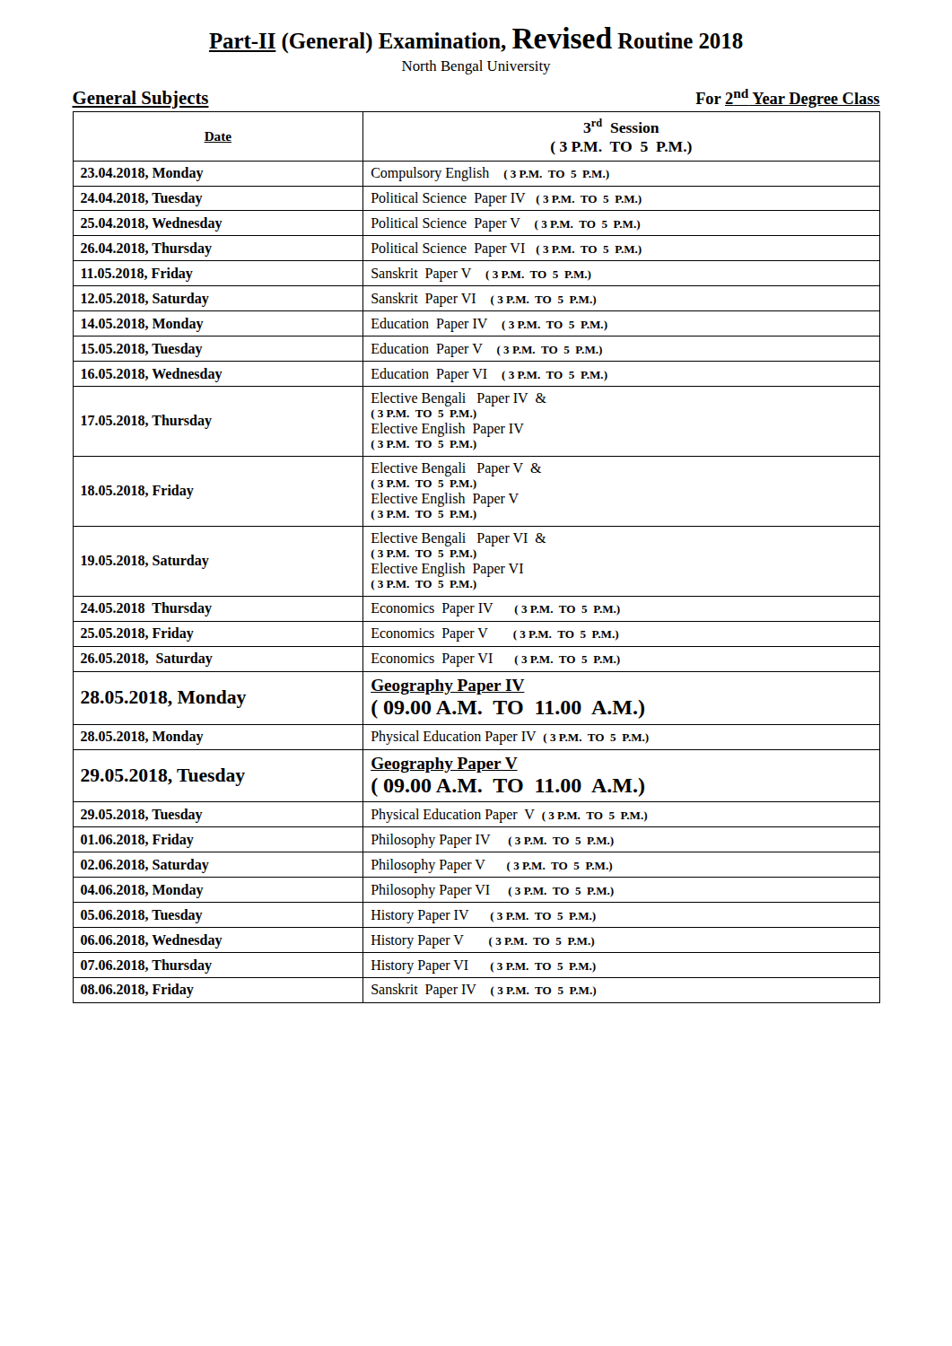Part-II (General) Examination, Revised Routine 2018
North Bengal University
General Subjects
For 2nd Year Degree Class
| Date | 3 rd Session ( 3 P.M. TO 5 P.M.) |
| --- | --- |
| 23.04.2018, Monday | Compulsory English ( 3 P.M. TO 5 P.M.) |
| 24.04.2018, Tuesday | Political Science Paper IV ( 3 P.M. TO 5 P.M.) |
| 25.04.2018, Wednesday | Political Science Paper V ( 3 P.M. TO 5 P.M.) |
| 26.04.2018, Thursday | Political Science Paper VI ( 3 P.M. TO 5 P.M.) |
| 11.05.2018, Friday | Sanskrit Paper V ( 3 P.M. TO 5 P.M.) |
| 12.05.2018, Saturday | Sanskrit Paper VI ( 3 P.M. TO 5 P.M.) |
| 14.05.2018, Monday | Education Paper IV ( 3 P.M. TO 5 P.M.) |
| 15.05.2018, Tuesday | Education Paper V ( 3 P.M. TO 5 P.M.) |
| 16.05.2018, Wednesday | Education Paper VI ( 3 P.M. TO 5 P.M.) |
| 17.05.2018, Thursday | Elective Bengali Paper IV & ( 3 P.M. TO 5 P.M.) Elective English Paper IV ( 3 P.M. TO 5 P.M.) |
| 18.05.2018, Friday | Elective Bengali Paper V & ( 3 P.M. TO 5 P.M.) Elective English Paper V ( 3 P.M. TO 5 P.M.) |
| 19.05.2018, Saturday | Elective Bengali Paper VI & ( 3 P.M. TO 5 P.M.) Elective English Paper VI ( 3 P.M. TO 5 P.M.) |
| 24.05.2018 Thursday | Economics Paper IV ( 3 P.M. TO 5 P.M.) |
| 25.05.2018, Friday | Economics Paper V ( 3 P.M. TO 5 P.M.) |
| 26.05.2018, Saturday | Economics Paper VI ( 3 P.M. TO 5 P.M.) |
| 28.05.2018, Monday | Geography Paper IV ( 09.00 A.M. TO 11.00 A.M.) |
| 28.05.2018, Monday | Physical Education Paper IV ( 3 P.M. TO 5 P.M.) |
| 29.05.2018, Tuesday | Geography Paper V ( 09.00 A.M. TO 11.00 A.M.) |
| 29.05.2018, Tuesday | Physical Education Paper V ( 3 P.M. TO 5 P.M.) |
| 01.06.2018, Friday | Philosophy Paper IV ( 3 P.M. TO 5 P.M.) |
| 02.06.2018, Saturday | Philosophy Paper V ( 3 P.M. TO 5 P.M.) |
| 04.06.2018, Monday | Philosophy Paper VI ( 3 P.M. TO 5 P.M.) |
| 05.06.2018, Tuesday | History Paper IV ( 3 P.M. TO 5 P.M.) |
| 06.06.2018, Wednesday | History Paper V ( 3 P.M. TO 5 P.M.) |
| 07.06.2018, Thursday | History Paper VI ( 3 P.M. TO 5 P.M.) |
| 08.06.2018, Friday | Sanskrit Paper IV ( 3 P.M. TO 5 P.M.) |